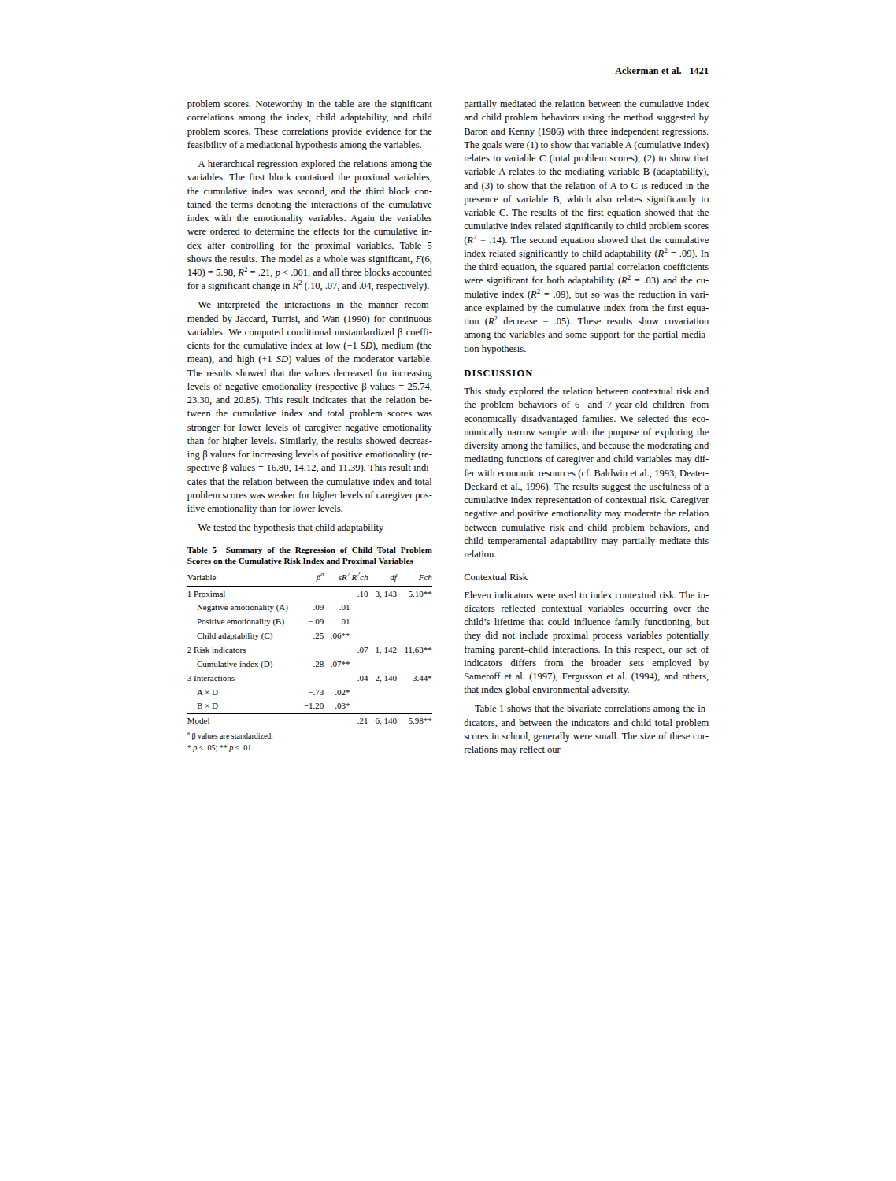Ackerman et al. 1421
problem scores. Noteworthy in the table are the significant correlations among the index, child adaptability, and child problem scores. These correlations provide evidence for the feasibility of a mediational hypothesis among the variables.
A hierarchical regression explored the relations among the variables. The first block contained the proximal variables, the cumulative index was second, and the third block contained the terms denoting the interactions of the cumulative index with the emotionality variables. Again the variables were ordered to determine the effects for the cumulative index after controlling for the proximal variables. Table 5 shows the results. The model as a whole was significant, F(6, 140) = 5.98, R2 = .21, p < .001, and all three blocks accounted for a significant change in R2 (.10, .07, and .04, respectively).
We interpreted the interactions in the manner recommended by Jaccard, Turrisi, and Wan (1990) for continuous variables. We computed conditional unstandardized β coefficients for the cumulative index at low (−1 SD), medium (the mean), and high (+1 SD) values of the moderator variable. The results showed that the values decreased for increasing levels of negative emotionality (respective β values = 25.74, 23.30, and 20.85). This result indicates that the relation between the cumulative index and total problem scores was stronger for lower levels of caregiver negative emotionality than for higher levels. Similarly, the results showed decreasing β values for increasing levels of positive emotionality (respective β values = 16.80, 14.12, and 11.39). This result indicates that the relation between the cumulative index and total problem scores was weaker for higher levels of caregiver positive emotionality than for lower levels.
We tested the hypothesis that child adaptability
Table 5 Summary of the Regression of Child Total Problem Scores on the Cumulative Risk Index and Proximal Variables
| Variable | β a | s R 2 | R 2 ch | df | F ch |
| --- | --- | --- | --- | --- | --- |
| 1 Proximal | | | .10 | 3, 143 | 5.10** |
| Negative emotionality (A) | .09 | .01 | | | |
| Positive emotionality (B) | −.09 | .01 | | | |
| Child adaptability (C) | .25 | .06** | | | |
| 2 Risk indicators | | | .07 | 1, 142 | 11.63** |
| Cumulative index (D) | .28 | .07** | | | |
| 3 Interactions | | | .04 | 2, 140 | 3.44* |
| A × D | −.73 | .02* | | | |
| B × D | −1.20 | .03* | | | |
| Model | | | .21 | 6, 140 | 5.98** |
a β values are standardized.
* p < .05; ** p < .01.
partially mediated the relation between the cumulative index and child problem behaviors using the method suggested by Baron and Kenny (1986) with three independent regressions. The goals were (1) to show that variable A (cumulative index) relates to variable C (total problem scores), (2) to show that variable A relates to the mediating variable B (adaptability), and (3) to show that the relation of A to C is reduced in the presence of variable B, which also relates significantly to variable C. The results of the first equation showed that the cumulative index related significantly to child problem scores (R2 = .14). The second equation showed that the cumulative index related significantly to child adaptability (R2 = .09). In the third equation, the squared partial correlation coefficients were significant for both adaptability (R2 = .03) and the cumulative index (R2 = .09), but so was the reduction in variance explained by the cumulative index from the first equation (R2 decrease = .05). These results show covariation among the variables and some support for the partial mediation hypothesis.
Discussion
This study explored the relation between contextual risk and the problem behaviors of 6- and 7-year-old children from economically disadvantaged families. We selected this economically narrow sample with the purpose of exploring the diversity among the families, and because the moderating and mediating functions of caregiver and child variables may differ with economic resources (cf. Baldwin et al., 1993; Deater-Deckard et al., 1996). The results suggest the usefulness of a cumulative index representation of contextual risk. Caregiver negative and positive emotionality may moderate the relation between cumulative risk and child problem behaviors, and child temperamental adaptability may partially mediate this relation.
Contextual Risk
Eleven indicators were used to index contextual risk. The indicators reflected contextual variables occurring over the child’s lifetime that could influence family functioning, but they did not include proximal process variables potentially framing parent–child interactions. In this respect, our set of indicators differs from the broader sets employed by Sameroff et al. (1997), Fergusson et al. (1994), and others, that index global environmental adversity.
Table 1 shows that the bivariate correlations among the indicators, and between the indicators and child total problem scores in school, generally were small. The size of these correlations may reflect our